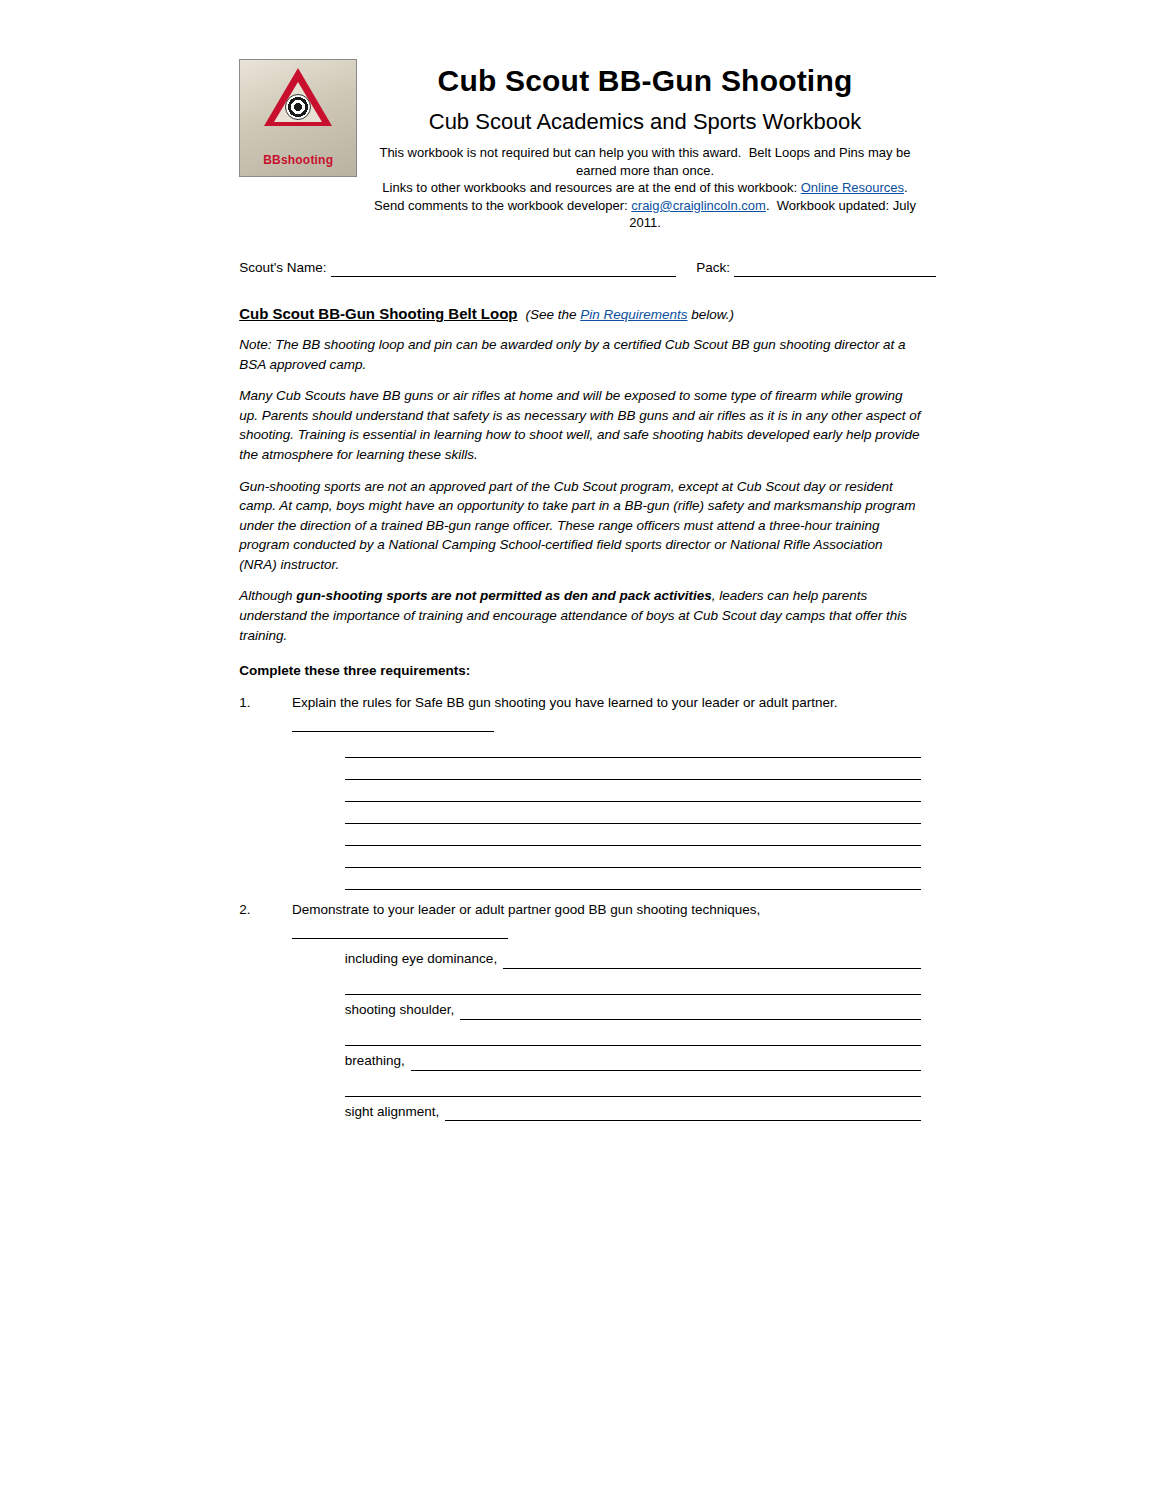BBshooting
Cub Scout BB-Gun Shooting
Cub Scout Academics and Sports Workbook
This workbook is not required but can help you with this award. Belt Loops and Pins may be earned more than once.
Links to other workbooks and resources are at the end of this workbook: Online Resources.
Send comments to the workbook developer: craig@craiglincoln.com. Workbook updated: July 2011.
Scout's Name:
Pack:
Cub Scout BB-Gun Shooting Belt Loop (See the Pin Requirements below.)
Note: The BB shooting loop and pin can be awarded only by a certified Cub Scout BB gun shooting director at a BSA approved camp.
Many Cub Scouts have BB guns or air rifles at home and will be exposed to some type of firearm while growing up. Parents should understand that safety is as necessary with BB guns and air rifles as it is in any other aspect of shooting. Training is essential in learning how to shoot well, and safe shooting habits developed early help provide the atmosphere for learning these skills.
Gun-shooting sports are not an approved part of the Cub Scout program, except at Cub Scout day or resident camp. At camp, boys might have an opportunity to take part in a BB-gun (rifle) safety and marksmanship program under the direction of a trained BB-gun range officer. These range officers must attend a three-hour training program conducted by a National Camping School-certified field sports director or National Rifle Association (NRA) instructor.
Although gun-shooting sports are not permitted as den and pack activities, leaders can help parents understand the importance of training and encourage attendance of boys at Cub Scout day camps that offer this training.
Complete these three requirements:
Explain the rules for Safe BB gun shooting you have learned to your leader or adult partner.
Demonstrate to your leader or adult partner good BB gun shooting techniques,
including eye dominance,
shooting shoulder,
breathing,
sight alignment,